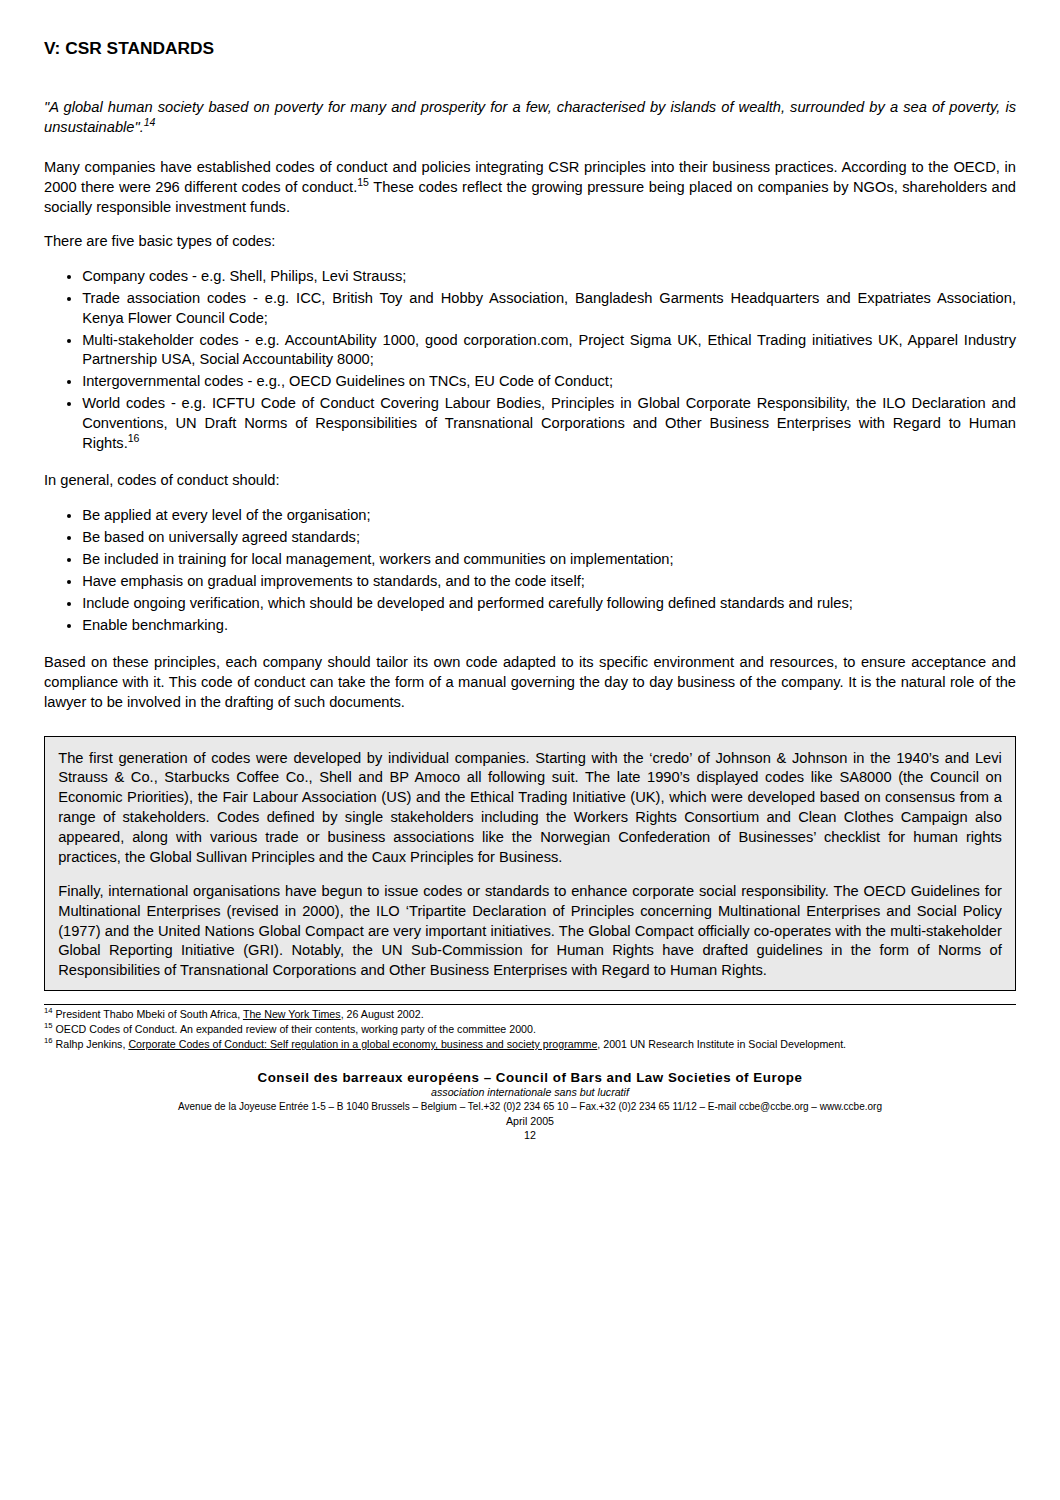V: CSR STANDARDS
"A global human society based on poverty for many and prosperity for a few, characterised by islands of wealth, surrounded by a sea of poverty, is unsustainable".14
Many companies have established codes of conduct and policies integrating CSR principles into their business practices. According to the OECD, in 2000 there were 296 different codes of conduct.15 These codes reflect the growing pressure being placed on companies by NGOs, shareholders and socially responsible investment funds.
There are five basic types of codes:
Company codes - e.g. Shell, Philips, Levi Strauss;
Trade association codes - e.g. ICC, British Toy and Hobby Association, Bangladesh Garments Headquarters and Expatriates Association, Kenya Flower Council Code;
Multi-stakeholder codes - e.g. AccountAbility 1000, good corporation.com, Project Sigma UK, Ethical Trading initiatives UK, Apparel Industry Partnership USA, Social Accountability 8000;
Intergovernmental codes - e.g., OECD Guidelines on TNCs, EU Code of Conduct;
World codes - e.g. ICFTU Code of Conduct Covering Labour Bodies, Principles in Global Corporate Responsibility, the ILO Declaration and Conventions, UN Draft Norms of Responsibilities of Transnational Corporations and Other Business Enterprises with Regard to Human Rights.16
In general, codes of conduct should:
Be applied at every level of the organisation;
Be based on universally agreed standards;
Be included in training for local management, workers and communities on implementation;
Have emphasis on gradual improvements to standards, and to the code itself;
Include ongoing verification, which should be developed and performed carefully following defined standards and rules;
Enable benchmarking.
Based on these principles, each company should tailor its own code adapted to its specific environment and resources, to ensure acceptance and compliance with it. This code of conduct can take the form of a manual governing the day to day business of the company. It is the natural role of the lawyer to be involved in the drafting of such documents.
The first generation of codes were developed by individual companies. Starting with the ‘credo’ of Johnson & Johnson in the 1940’s and Levi Strauss & Co., Starbucks Coffee Co., Shell and BP Amoco all following suit. The late 1990’s displayed codes like SA8000 (the Council on Economic Priorities), the Fair Labour Association (US) and the Ethical Trading Initiative (UK), which were developed based on consensus from a range of stakeholders. Codes defined by single stakeholders including the Workers Rights Consortium and Clean Clothes Campaign also appeared, along with various trade or business associations like the Norwegian Confederation of Businesses’ checklist for human rights practices, the Global Sullivan Principles and the Caux Principles for Business.
Finally, international organisations have begun to issue codes or standards to enhance corporate social responsibility. The OECD Guidelines for Multinational Enterprises (revised in 2000), the ILO ‘Tripartite Declaration of Principles concerning Multinational Enterprises and Social Policy (1977) and the United Nations Global Compact are very important initiatives. The Global Compact officially co-operates with the multi-stakeholder Global Reporting Initiative (GRI). Notably, the UN Sub-Commission for Human Rights have drafted guidelines in the form of Norms of Responsibilities of Transnational Corporations and Other Business Enterprises with Regard to Human Rights.
14 President Thabo Mbeki of South Africa, The New York Times, 26 August 2002.
15 OECD Codes of Conduct. An expanded review of their contents, working party of the committee 2000.
16 Ralhp Jenkins, Corporate Codes of Conduct: Self regulation in a global economy, business and society programme, 2001 UN Research Institute in Social Development.
Conseil des barreaux européens – Council of Bars and Law Societies of Europe
association internationale sans but lucratif
Avenue de la Joyeuse Entrée 1-5 – B 1040 Brussels – Belgium – Tel.+32 (0)2 234 65 10 – Fax.+32 (0)2 234 65 11/12 – E-mail ccbe@ccbe.org – www.ccbe.org
April 2005
12